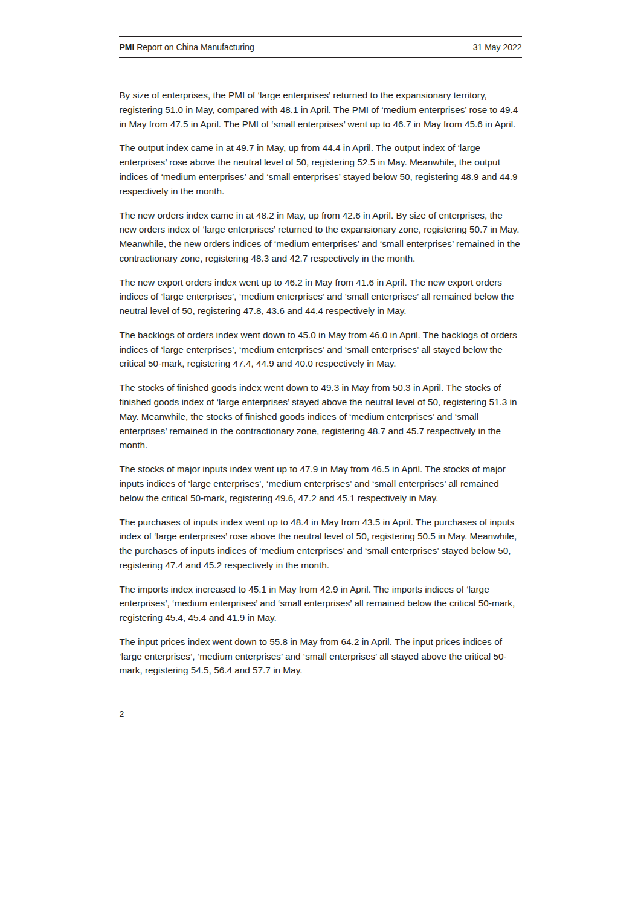PMI Report on China Manufacturing
31 May 2022
By size of enterprises, the PMI of ‘large enterprises’ returned to the expansionary territory, registering 51.0 in May, compared with 48.1 in April. The PMI of ‘medium enterprises’ rose to 49.4 in May from 47.5 in April. The PMI of ‘small enterprises’ went up to 46.7 in May from 45.6 in April.
The output index came in at 49.7 in May, up from 44.4 in April. The output index of ‘large enterprises’ rose above the neutral level of 50, registering 52.5 in May. Meanwhile, the output indices of ‘medium enterprises’ and ‘small enterprises’ stayed below 50, registering 48.9 and 44.9 respectively in the month.
The new orders index came in at 48.2 in May, up from 42.6 in April. By size of enterprises, the new orders index of ‘large enterprises’ returned to the expansionary zone, registering 50.7 in May. Meanwhile, the new orders indices of ‘medium enterprises’ and ‘small enterprises’ remained in the contractionary zone, registering 48.3 and 42.7 respectively in the month.
The new export orders index went up to 46.2 in May from 41.6 in April. The new export orders indices of ‘large enterprises’, ‘medium enterprises’ and ‘small enterprises’ all remained below the neutral level of 50, registering 47.8, 43.6 and 44.4 respectively in May.
The backlogs of orders index went down to 45.0 in May from 46.0 in April. The backlogs of orders indices of ‘large enterprises’, ‘medium enterprises’ and ‘small enterprises’ all stayed below the critical 50-mark, registering 47.4, 44.9 and 40.0 respectively in May.
The stocks of finished goods index went down to 49.3 in May from 50.3 in April. The stocks of finished goods index of ‘large enterprises’ stayed above the neutral level of 50, registering 51.3 in May. Meanwhile, the stocks of finished goods indices of ‘medium enterprises’ and ‘small enterprises’ remained in the contractionary zone, registering 48.7 and 45.7 respectively in the month.
The stocks of major inputs index went up to 47.9 in May from 46.5 in April. The stocks of major inputs indices of ‘large enterprises’, ‘medium enterprises’ and ‘small enterprises’ all remained below the critical 50-mark, registering 49.6, 47.2 and 45.1 respectively in May.
The purchases of inputs index went up to 48.4 in May from 43.5 in April. The purchases of inputs index of ‘large enterprises’ rose above the neutral level of 50, registering 50.5 in May. Meanwhile, the purchases of inputs indices of ‘medium enterprises’ and ‘small enterprises’ stayed below 50, registering 47.4 and 45.2 respectively in the month.
The imports index increased to 45.1 in May from 42.9 in April. The imports indices of ‘large enterprises’, ‘medium enterprises’ and ‘small enterprises’ all remained below the critical 50-mark, registering 45.4, 45.4 and 41.9 in May.
The input prices index went down to 55.8 in May from 64.2 in April. The input prices indices of ‘large enterprises’, ‘medium enterprises’ and ‘small enterprises’ all stayed above the critical 50-mark, registering 54.5, 56.4 and 57.7 in May.
2